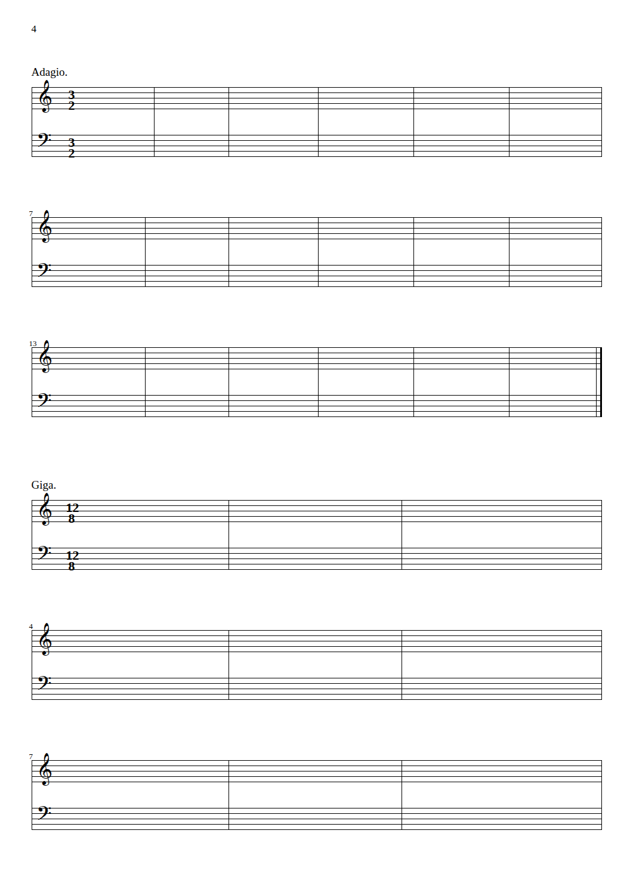4
Adagio.
𝄞
𝄢
3
2
3
2
7
𝄞
𝄢
13
𝄞
𝄢
Giga.
𝄞
𝄢
12
8
12
8
4
𝄞
𝄢
7
𝄞
𝄢
Page 4 contains two movements. The first, marked Adagio, is notated on a grand staff in G major and 3/2 time, spanning three systems with measure numbers 7 and 13 marking the second and third systems; it closes with a final double barline. The second movement, marked Giga, is notated on a grand staff in G major and 12/8 time, spanning three systems with measure numbers 4 and 7 marking the second and third systems.